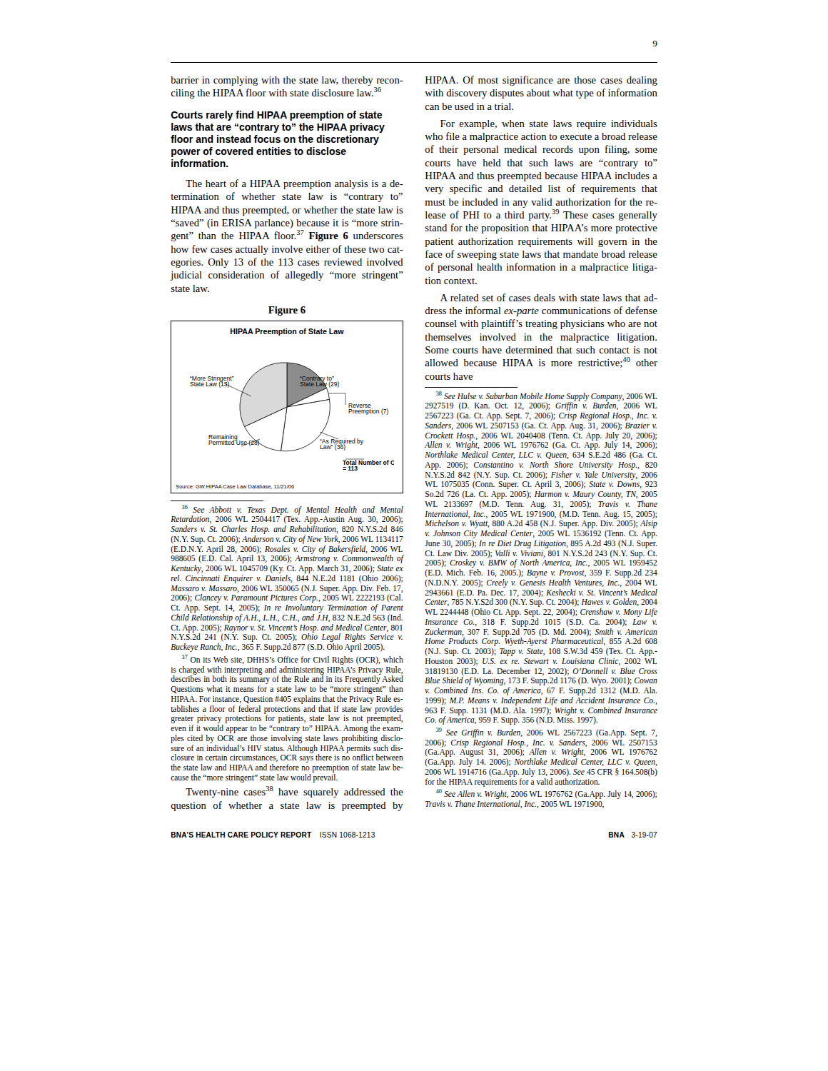9
barrier in complying with the state law, thereby reconciling the HIPAA floor with state disclosure law.36
Courts rarely find HIPAA preemption of state laws that are “contrary to” the HIPAA privacy floor and instead focus on the discretionary power of covered entities to disclose information.
The heart of a HIPAA preemption analysis is a determination of whether state law is “contrary to” HIPAA and thus preempted, or whether the state law is “saved” (in ERISA parlance) because it is “more stringent” than the HIPAA floor.37 Figure 6 underscores how few cases actually involve either of these two categories. Only 13 of the 113 cases reviewed involved judicial consideration of allegedly “more stringent” state law.
Figure 6
HIPAA Preemption of State Law
“Contrary to” State Law (29) Reverse Preemption (7) “As Required by Law” (36) Remaining Permitted Use (28) “More Stringent” State Law (13) Total Number of Cases = 113
Source: GW HIPAA Case Law Database, 11/21/06
36 See Abbott v. Texas Dept. of Mental Health and Mental Retardation, 2006 WL 2504417 (Tex. App.-Austin Aug. 30, 2006); Sanders v. St. Charles Hosp. and Rehabilitation, 820 N.Y.S.2d 846 (N.Y. Sup. Ct. 2006); Anderson v. City of New York, 2006 WL 1134117 (E.D.N.Y. April 28, 2006); Rosales v. City of Bakersfield, 2006 WL 988605 (E.D. Cal. April 13, 2006); Armstrong v. Commonwealth of Kentucky, 2006 WL 1045709 (Ky. Ct. App. March 31, 2006); State ex rel. Cincinnati Enquirer v. Daniels, 844 N.E.2d 1181 (Ohio 2006); Massaro v. Massaro, 2006 WL 350065 (N.J. Super. App. Div. Feb. 17, 2006); Clancey v. Paramount Pictures Corp., 2005 WL 2222193 (Cal. Ct. App. Sept. 14, 2005); In re Involuntary Termination of Parent Child Relationship of A.H., L.H., C.H., and J.H, 832 N.E.2d 563 (Ind. Ct. App. 2005); Raynor v. St. Vincent’s Hosp. and Medical Center, 801 N.Y.S.2d 241 (N.Y. Sup. Ct. 2005); Ohio Legal Rights Service v. Buckeye Ranch, Inc., 365 F. Supp.2d 877 (S.D. Ohio April 2005).
37 On its Web site, DHHS’s Office for Civil Rights (OCR), which is charged with interpreting and administering HIPAA’s Privacy Rule, describes in both its summary of the Rule and in its Frequently Asked Questions what it means for a state law to be “more stringent” than HIPAA. For instance, Question #405 explains that the Privacy Rule establishes a floor of federal protections and that if state law provides greater privacy protections for patients, state law is not preempted, even if it would appear to be “contrary to” HIPAA. Among the examples cited by OCR are those involving state laws prohibiting disclosure of an individual’s HIV status. Although HIPAA permits such disclosure in certain circumstances, OCR says there is no onflict between the state law and HIPAA and therefore no preemption of state law because the “more stringent” state law would prevail.
Twenty-nine cases38 have squarely addressed the question of whether a state law is preempted by HIPAA. Of most significance are those cases dealing with discovery disputes about what type of information can be used in a trial.
For example, when state laws require individuals who file a malpractice action to execute a broad release of their personal medical records upon filing, some courts have held that such laws are “contrary to” HIPAA and thus preempted because HIPAA includes a very specific and detailed list of requirements that must be included in any valid authorization for the release of PHI to a third party.39 These cases generally stand for the proposition that HIPAA’s more protective patient authorization requirements will govern in the face of sweeping state laws that mandate broad release of personal health information in a malpractice litigation context.
A related set of cases deals with state laws that address the informal ex-parte communications of defense counsel with plaintiff’s treating physicians who are not themselves involved in the malpractice litigation. Some courts have determined that such contact is not allowed because HIPAA is more restrictive;40 other courts have
38 See Hulse v. Suburban Mobile Home Supply Company, 2006 WL 2927519 (D. Kan. Oct. 12, 2006); Griffin v. Burden, 2006 WL 2567223 (Ga. Ct. App. Sept. 7, 2006); Crisp Regional Hosp., Inc. v. Sanders, 2006 WL 2507153 (Ga. Ct. App. Aug. 31, 2006); Brazier v. Crockett Hosp., 2006 WL 2040408 (Tenn. Ct. App. July 20, 2006); Allen v. Wright, 2006 WL 1976762 (Ga. Ct. App. July 14, 2006); Northlake Medical Center, LLC v. Queen, 634 S.E.2d 486 (Ga. Ct. App. 2006); Constantino v. North Shore University Hosp., 820 N.Y.S.2d 842 (N.Y. Sup. Ct. 2006); Fisher v. Yale University, 2006 WL 1075035 (Conn. Super. Ct. April 3, 2006); State v. Downs, 923 So.2d 726 (La. Ct. App. 2005); Harmon v. Maury County, TN, 2005 WL 2133697 (M.D. Tenn. Aug. 31, 2005); Travis v. Thane International, Inc., 2005 WL 1971900, (M.D. Tenn. Aug. 15, 2005); Michelson v. Wyatt, 880 A.2d 458 (N.J. Super. App. Div. 2005); Alsip v. Johnson City Medical Center, 2005 WL 1536192 (Tenn. Ct. App. June 30, 2005); In re Diet Drug Litigation, 895 A.2d 493 (N.J. Super. Ct. Law Div. 2005); Valli v. Viviani, 801 N.Y.S.2d 243 (N.Y. Sup. Ct. 2005); Croskey v. BMW of North America, Inc., 2005 WL 1959452 (E.D. Mich. Feb. 16, 2005.); Bayne v. Provost, 359 F. Supp.2d 234 (N.D.N.Y. 2005); Creely v. Genesis Health Ventures, Inc., 2004 WL 2943661 (E.D. Pa. Dec. 17, 2004); Keshecki v. St. Vincent’s Medical Center, 785 N.Y.S2d 300 (N.Y. Sup. Ct. 2004); Hawes v. Golden, 2004 WL 2244448 (Ohio Ct. App. Sept. 22, 2004); Crenshaw v. Mony Life Insurance Co., 318 F. Supp.2d 1015 (S.D. Ca. 2004); Law v. Zuckerman, 307 F. Supp.2d 705 (D. Md. 2004); Smith v. American Home Products Corp. Wyeth-Ayerst Pharmaceutical, 855 A.2d 608 (N.J. Sup. Ct. 2003); Tapp v. State, 108 S.W.3d 459 (Tex. Ct. App.-Houston 2003); U.S. ex re. Stewart v. Louisiana Clinic, 2002 WL 31819130 (E.D. La. December 12, 2002); O’Donnell v. Blue Cross Blue Shield of Wyoming, 173 F. Supp.2d 1176 (D. Wyo. 2001); Cowan v. Combined Ins. Co. of America, 67 F. Supp.2d 1312 (M.D. Ala. 1999); M.P. Means v. Independent Life and Accident Insurance Co., 963 F. Supp. 1131 (M.D. Ala. 1997); Wright v. Combined Insurance Co. of America, 959 F. Supp. 356 (N.D. Miss. 1997).
39 See Griffin v. Burden, 2006 WL 2567223 (Ga.App. Sept. 7, 2006); Crisp Regional Hosp., Inc. v. Sanders, 2006 WL 2507153 (Ga.App. August 31, 2006); Allen v. Wright, 2006 WL 1976762 (Ga.App. July 14. 2006); Northlake Medical Center, LLC v. Queen, 2006 WL 1914716 (Ga.App. July 13, 2006). See 45 CFR § 164.508(b) for the HIPAA requirements for a valid authorization.
40 See Allen v. Wright, 2006 WL 1976762 (Ga.App. July 14, 2006); Travis v. Thane International, Inc., 2005 WL 1971900,
BNA’S HEALTH CARE POLICY REPORTISSN 1068-1213
BNA3-19-07